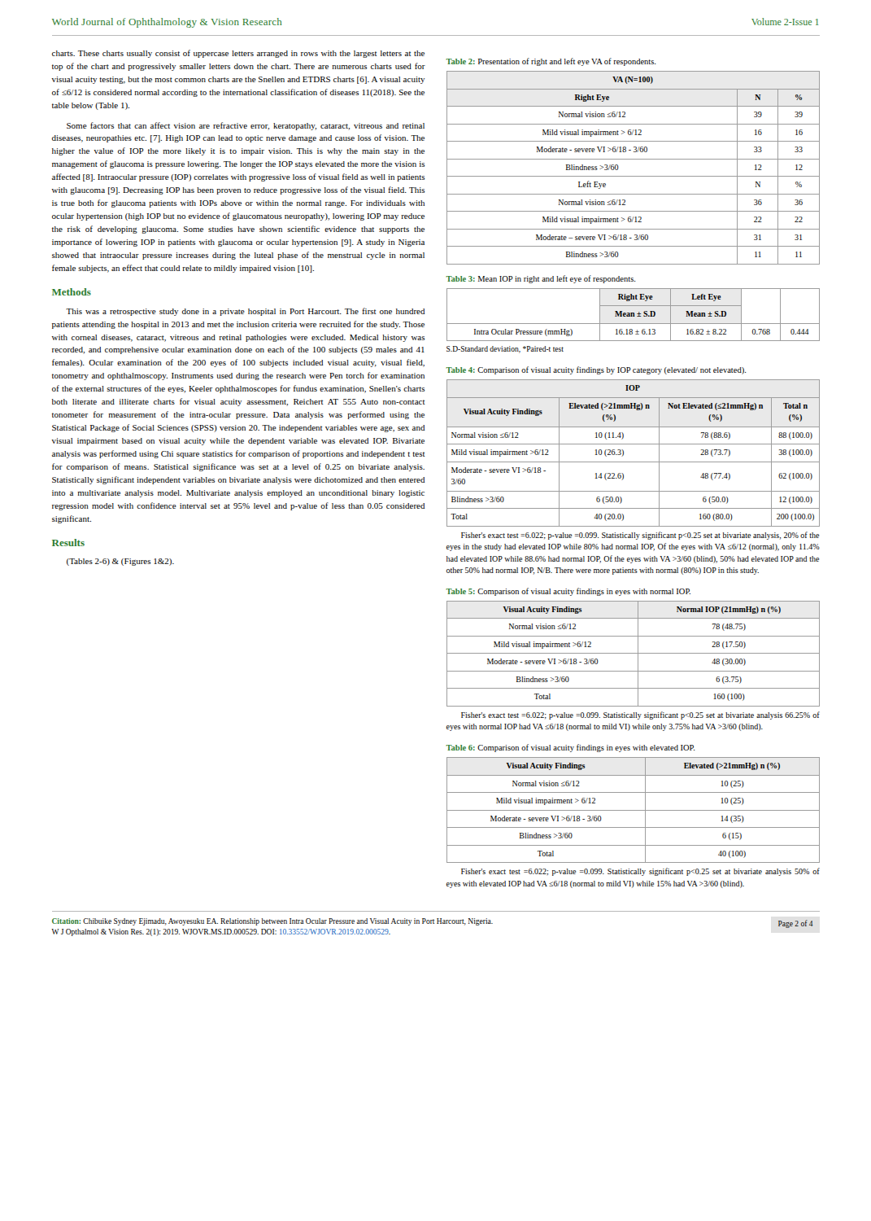World Journal of Ophthalmology & Vision Research
Volume 2-Issue 1
charts. These charts usually consist of uppercase letters arranged in rows with the largest letters at the top of the chart and progressively smaller letters down the chart. There are numerous charts used for visual acuity testing, but the most common charts are the Snellen and ETDRS charts [6]. A visual acuity of ≤6/12 is considered normal according to the international classification of diseases 11(2018). See the table below (Table 1).
Some factors that can affect vision are refractive error, keratopathy, cataract, vitreous and retinal diseases, neuropathies etc. [7]. High IOP can lead to optic nerve damage and cause loss of vision. The higher the value of IOP the more likely it is to impair vision. This is why the main stay in the management of glaucoma is pressure lowering. The longer the IOP stays elevated the more the vision is affected [8]. Intraocular pressure (IOP) correlates with progressive loss of visual field as well in patients with glaucoma [9]. Decreasing IOP has been proven to reduce progressive loss of the visual field. This is true both for glaucoma patients with IOPs above or within the normal range. For individuals with ocular hypertension (high IOP but no evidence of glaucomatous neuropathy), lowering IOP may reduce the risk of developing glaucoma. Some studies have shown scientific evidence that supports the importance of lowering IOP in patients with glaucoma or ocular hypertension [9]. A study in Nigeria showed that intraocular pressure increases during the luteal phase of the menstrual cycle in normal female subjects, an effect that could relate to mildly impaired vision [10].
Methods
This was a retrospective study done in a private hospital in Port Harcourt. The first one hundred patients attending the hospital in 2013 and met the inclusion criteria were recruited for the study. Those with corneal diseases, cataract, vitreous and retinal pathologies were excluded. Medical history was recorded, and comprehensive ocular examination done on each of the 100 subjects (59 males and 41 females). Ocular examination of the 200 eyes of 100 subjects included visual acuity, visual field, tonometry and ophthalmoscopy. Instruments used during the research were Pen torch for examination of the external structures of the eyes, Keeler ophthalmoscopes for fundus examination, Snellen's charts both literate and illiterate charts for visual acuity assessment, Reichert AT 555 Auto non-contact tonometer for measurement of the intra-ocular pressure. Data analysis was performed using the Statistical Package of Social Sciences (SPSS) version 20. The independent variables were age, sex and visual impairment based on visual acuity while the dependent variable was elevated IOP. Bivariate analysis was performed using Chi square statistics for comparison of proportions and independent t test for comparison of means. Statistical significance was set at a level of 0.25 on bivariate analysis. Statistically significant independent variables on bivariate analysis were dichotomized and then entered into a multivariate analysis model. Multivariate analysis employed an unconditional binary logistic regression model with confidence interval set at 95% level and p-value of less than 0.05 considered significant.
Results
(Tables 2-6) & (Figures 1&2).
Table 2: Presentation of right and left eye VA of respondents.
| VA (N=100) |
| --- |
| Right Eye | N | % |
| Normal vision ≤6/12 | 39 | 39 |
| Mild visual impairment > 6/12 | 16 | 16 |
| Moderate - severe VI >6/18 - 3/60 | 33 | 33 |
| Blindness >3/60 | 12 | 12 |
| Left Eye | N | % |
| Normal vision ≤6/12 | 36 | 36 |
| Mild visual impairment > 6/12 | 22 | 22 |
| Moderate – severe VI >6/18 - 3/60 | 31 | 31 |
| Blindness >3/60 | 11 | 11 |
Table 3: Mean IOP in right and left eye of respondents.
| | Right Eye | Left Eye | | |
| Mean ± S.D | Mean ± S.D |
| Intra Ocular Pressure (mmHg) | 16.18 ± 6.13 | 16.82 ± 8.22 | 0.768 | 0.444 |
S.D-Standard deviation, *Paired-t test
Table 4: Comparison of visual acuity findings by IOP category (elevated/ not elevated).
| IOP |
| --- |
| Visual Acuity Findings | Elevated (>21mmHg) n (%) | Not Elevated (≤21mmHg) n (%) | Total n (%) |
| Normal vision ≤6/12 | 10 (11.4) | 78 (88.6) | 88 (100.0) |
| Mild visual impairment >6/12 | 10 (26.3) | 28 (73.7) | 38 (100.0) |
| Moderate - severe VI >6/18 - 3/60 | 14 (22.6) | 48 (77.4) | 62 (100.0) |
| Blindness >3/60 | 6 (50.0) | 6 (50.0) | 12 (100.0) |
| Total | 40 (20.0) | 160 (80.0) | 200 (100.0) |
Fisher's exact test =6.022; p-value =0.099. Statistically significant p<0.25 set at bivariate analysis, 20% of the eyes in the study had elevated IOP while 80% had normal IOP, Of the eyes with VA ≤6/12 (normal), only 11.4% had elevated IOP while 88.6% had normal IOP, Of the eyes with VA >3/60 (blind), 50% had elevated IOP and the other 50% had normal IOP, N/B. There were more patients with normal (80%) IOP in this study.
Table 5: Comparison of visual acuity findings in eyes with normal IOP.
| Visual Acuity Findings | Normal IOP (21mmHg) n (%) |
| --- | --- |
| Normal vision ≤6/12 | 78 (48.75) |
| Mild visual impairment >6/12 | 28 (17.50) |
| Moderate - severe VI >6/18 - 3/60 | 48 (30.00) |
| Blindness >3/60 | 6 (3.75) |
| Total | 160 (100) |
Fisher's exact test =6.022; p-value =0.099. Statistically significant p<0.25 set at bivariate analysis 66.25% of eyes with normal IOP had VA ≤6/18 (normal to mild VI) while only 3.75% had VA >3/60 (blind).
Table 6: Comparison of visual acuity findings in eyes with elevated IOP.
| Visual Acuity Findings | Elevated (>21mmHg) n (%) |
| --- | --- |
| Normal vision ≤6/12 | 10 (25) |
| Mild visual impairment > 6/12 | 10 (25) |
| Moderate - severe VI >6/18 - 3/60 | 14 (35) |
| Blindness >3/60 | 6 (15) |
| Total | 40 (100) |
Fisher's exact test =6.022; p-value =0.099. Statistically significant p<0.25 set at bivariate analysis 50% of eyes with elevated IOP had VA ≤6/18 (normal to mild VI) while 15% had VA >3/60 (blind).
Citation: Chibuike Sydney Ejimadu, Awoyesuku EA. Relationship between Intra Ocular Pressure and Visual Acuity in Port Harcourt, Nigeria.
W J Opthalmol & Vision Res. 2(1): 2019. WJOVR.MS.ID.000529. DOI: 10.33552/WJOVR.2019.02.000529.
Page 2 of 4